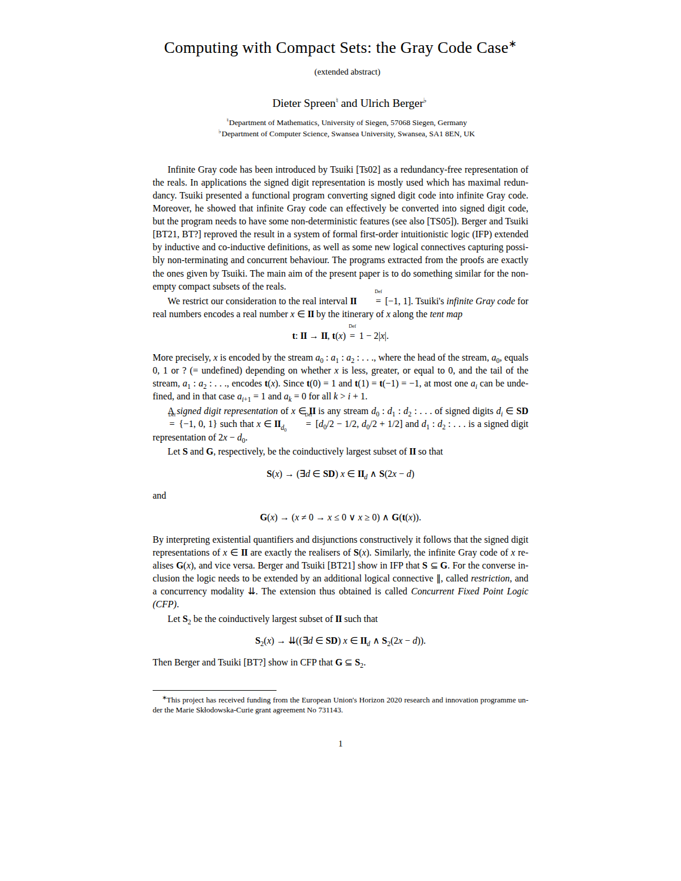Computing with Compact Sets: the Gray Code Case∗
(extended abstract)
Dieter Spreen♮ and Ulrich Berger♭
♮Department of Mathematics, University of Siegen, 57068 Siegen, Germany
♭Department of Computer Science, Swansea University, Swansea, SA1 8EN, UK
Infinite Gray code has been introduced by Tsuiki [Ts02] as a redundancy-free representation of the reals. In applications the signed digit representation is mostly used which has maximal redundancy. Tsuiki presented a functional program converting signed digit code into infinite Gray code. Moreover, he showed that infinite Gray code can effectively be converted into signed digit code, but the program needs to have some non-deterministic features (see also [TS05]). Berger and Tsuiki [BT21, BT?] reproved the result in a system of formal first-order intuitionistic logic (IFP) extended by inductive and co-inductive definitions, as well as some new logical connectives capturing possibly non-terminating and concurrent behaviour. The programs extracted from the proofs are exactly the ones given by Tsuiki. The main aim of the present paper is to do something similar for the non-empty compact subsets of the reals.
We restrict our consideration to the real interval II Def= [−1, 1]. Tsuiki's infinite Gray code for real numbers encodes a real number x ∈ II by the itinerary of x along the tent map
t: II → II, t(x) Def= 1 − 2|x|.
More precisely, x is encoded by the stream a0 : a1 : a2 : . . ., where the head of the stream, a0, equals 0, 1 or ? (= undefined) depending on whether x is less, greater, or equal to 0, and the tail of the stream, a1 : a2 : . . ., encodes t(x). Since t(0) = 1 and t(1) = t(−1) = −1, at most one ai can be undefined, and in that case ai+1 = 1 and ak = 0 for all k > i + 1.
A signed digit representation of x ∈ II is any stream d0 : d1 : d2 : . . . of signed digits di ∈ SD Def= {−1, 0, 1} such that x ∈ IId0 Def= [d0/2 − 1/2, d0/2 + 1/2] and d1 : d2 : . . . is a signed digit representation of 2x − d0.
Let S and G, respectively, be the coinductively largest subset of II so that
S(x) → (∃d ∈ SD) x ∈ IId ∧ S(2x − d)
and
G(x) → (x ≠ 0 → x ≤ 0 ∨ x ≥ 0) ∧ G(t(x)).
By interpreting existential quantifiers and disjunctions constructively it follows that the signed digit representations of x ∈ II are exactly the realisers of S(x). Similarly, the infinite Gray code of x realises G(x), and vice versa. Berger and Tsuiki [BT21] show in IFP that S ⊆ G. For the converse inclusion the logic needs to be extended by an additional logical connective ∥, called restriction, and a concurrency modality ⇊. The extension thus obtained is called Concurrent Fixed Point Logic (CFP).
Let S2 be the coinductively largest subset of II such that
S2(x) → ⇊((∃d ∈ SD) x ∈ IId ∧ S2(2x − d)).
Then Berger and Tsuiki [BT?] show in CFP that G ⊆ S2.
∗This project has received funding from the European Union's Horizon 2020 research and innovation programme under the Marie Skłodowska-Curie grant agreement No 731143.
1